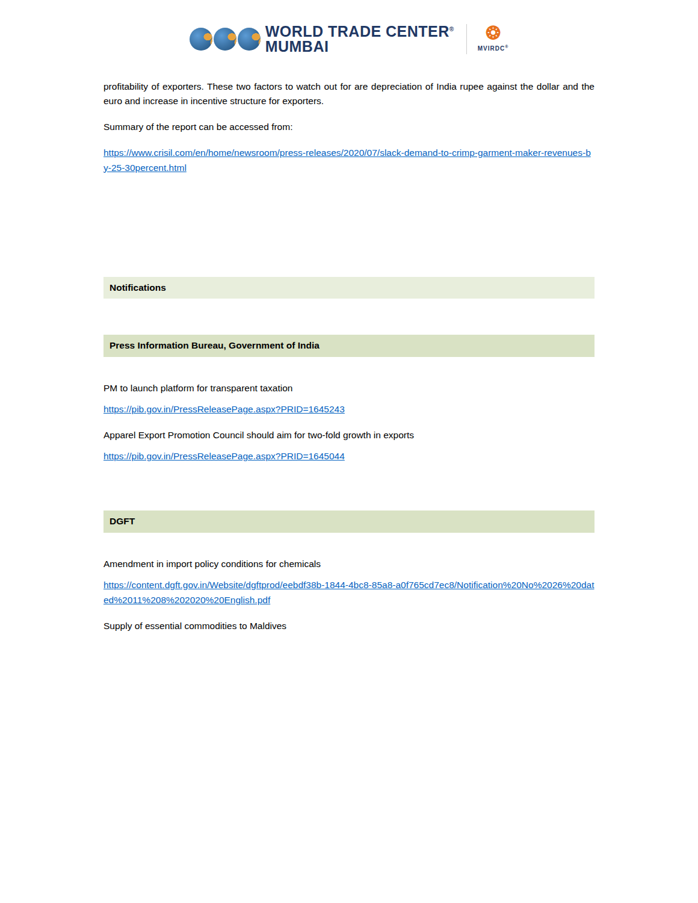WORLD TRADE CENTER®
MUMBAI
❂
MVIRDC®
profitability of exporters. These two factors to watch out for are depreciation of India rupee against the dollar and the euro and increase in incentive structure for exporters.
Summary of the report can be accessed from:
https://www.crisil.com/en/home/newsroom/press-releases/2020/07/slack-demand-to-crimp-garment-maker-revenues-by-25-30percent.html
Notifications
Press Information Bureau, Government of India
PM to launch platform for transparent taxation
https://pib.gov.in/PressReleasePage.aspx?PRID=1645243
Apparel Export Promotion Council should aim for two-fold growth in exports
https://pib.gov.in/PressReleasePage.aspx?PRID=1645044
DGFT
Amendment in import policy conditions for chemicals
https://content.dgft.gov.in/Website/dgftprod/eebdf38b-1844-4bc8-85a8-a0f765cd7ec8/Notification%20No%2026%20dated%2011%208%202020%20English.pdf
Supply of essential commodities to Maldives